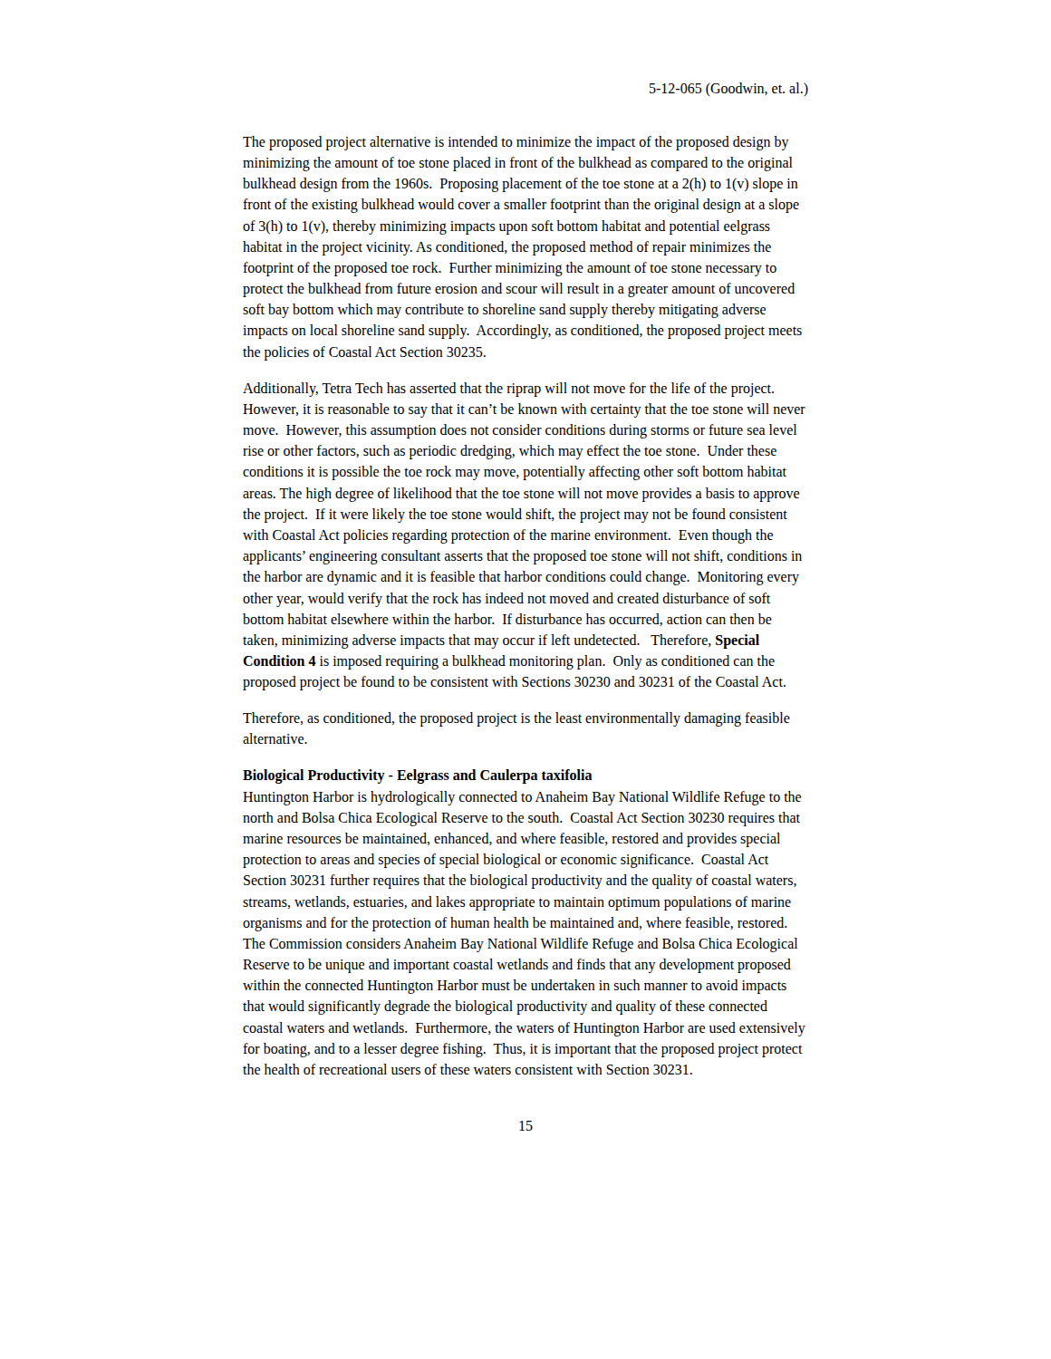5-12-065 (Goodwin, et. al.)
The proposed project alternative is intended to minimize the impact of the proposed design by minimizing the amount of toe stone placed in front of the bulkhead as compared to the original bulkhead design from the 1960s. Proposing placement of the toe stone at a 2(h) to 1(v) slope in front of the existing bulkhead would cover a smaller footprint than the original design at a slope of 3(h) to 1(v), thereby minimizing impacts upon soft bottom habitat and potential eelgrass habitat in the project vicinity. As conditioned, the proposed method of repair minimizes the footprint of the proposed toe rock. Further minimizing the amount of toe stone necessary to protect the bulkhead from future erosion and scour will result in a greater amount of uncovered soft bay bottom which may contribute to shoreline sand supply thereby mitigating adverse impacts on local shoreline sand supply. Accordingly, as conditioned, the proposed project meets the policies of Coastal Act Section 30235.
Additionally, Tetra Tech has asserted that the riprap will not move for the life of the project. However, it is reasonable to say that it can’t be known with certainty that the toe stone will never move. However, this assumption does not consider conditions during storms or future sea level rise or other factors, such as periodic dredging, which may effect the toe stone. Under these conditions it is possible the toe rock may move, potentially affecting other soft bottom habitat areas. The high degree of likelihood that the toe stone will not move provides a basis to approve the project. If it were likely the toe stone would shift, the project may not be found consistent with Coastal Act policies regarding protection of the marine environment. Even though the applicants’ engineering consultant asserts that the proposed toe stone will not shift, conditions in the harbor are dynamic and it is feasible that harbor conditions could change. Monitoring every other year, would verify that the rock has indeed not moved and created disturbance of soft bottom habitat elsewhere within the harbor. If disturbance has occurred, action can then be taken, minimizing adverse impacts that may occur if left undetected. Therefore, Special Condition 4 is imposed requiring a bulkhead monitoring plan. Only as conditioned can the proposed project be found to be consistent with Sections 30230 and 30231 of the Coastal Act.
Therefore, as conditioned, the proposed project is the least environmentally damaging feasible alternative.
Biological Productivity - Eelgrass and Caulerpa taxifolia
Huntington Harbor is hydrologically connected to Anaheim Bay National Wildlife Refuge to the north and Bolsa Chica Ecological Reserve to the south. Coastal Act Section 30230 requires that marine resources be maintained, enhanced, and where feasible, restored and provides special protection to areas and species of special biological or economic significance. Coastal Act Section 30231 further requires that the biological productivity and the quality of coastal waters, streams, wetlands, estuaries, and lakes appropriate to maintain optimum populations of marine organisms and for the protection of human health be maintained and, where feasible, restored. The Commission considers Anaheim Bay National Wildlife Refuge and Bolsa Chica Ecological Reserve to be unique and important coastal wetlands and finds that any development proposed within the connected Huntington Harbor must be undertaken in such manner to avoid impacts that would significantly degrade the biological productivity and quality of these connected coastal waters and wetlands. Furthermore, the waters of Huntington Harbor are used extensively for boating, and to a lesser degree fishing. Thus, it is important that the proposed project protect the health of recreational users of these waters consistent with Section 30231.
15